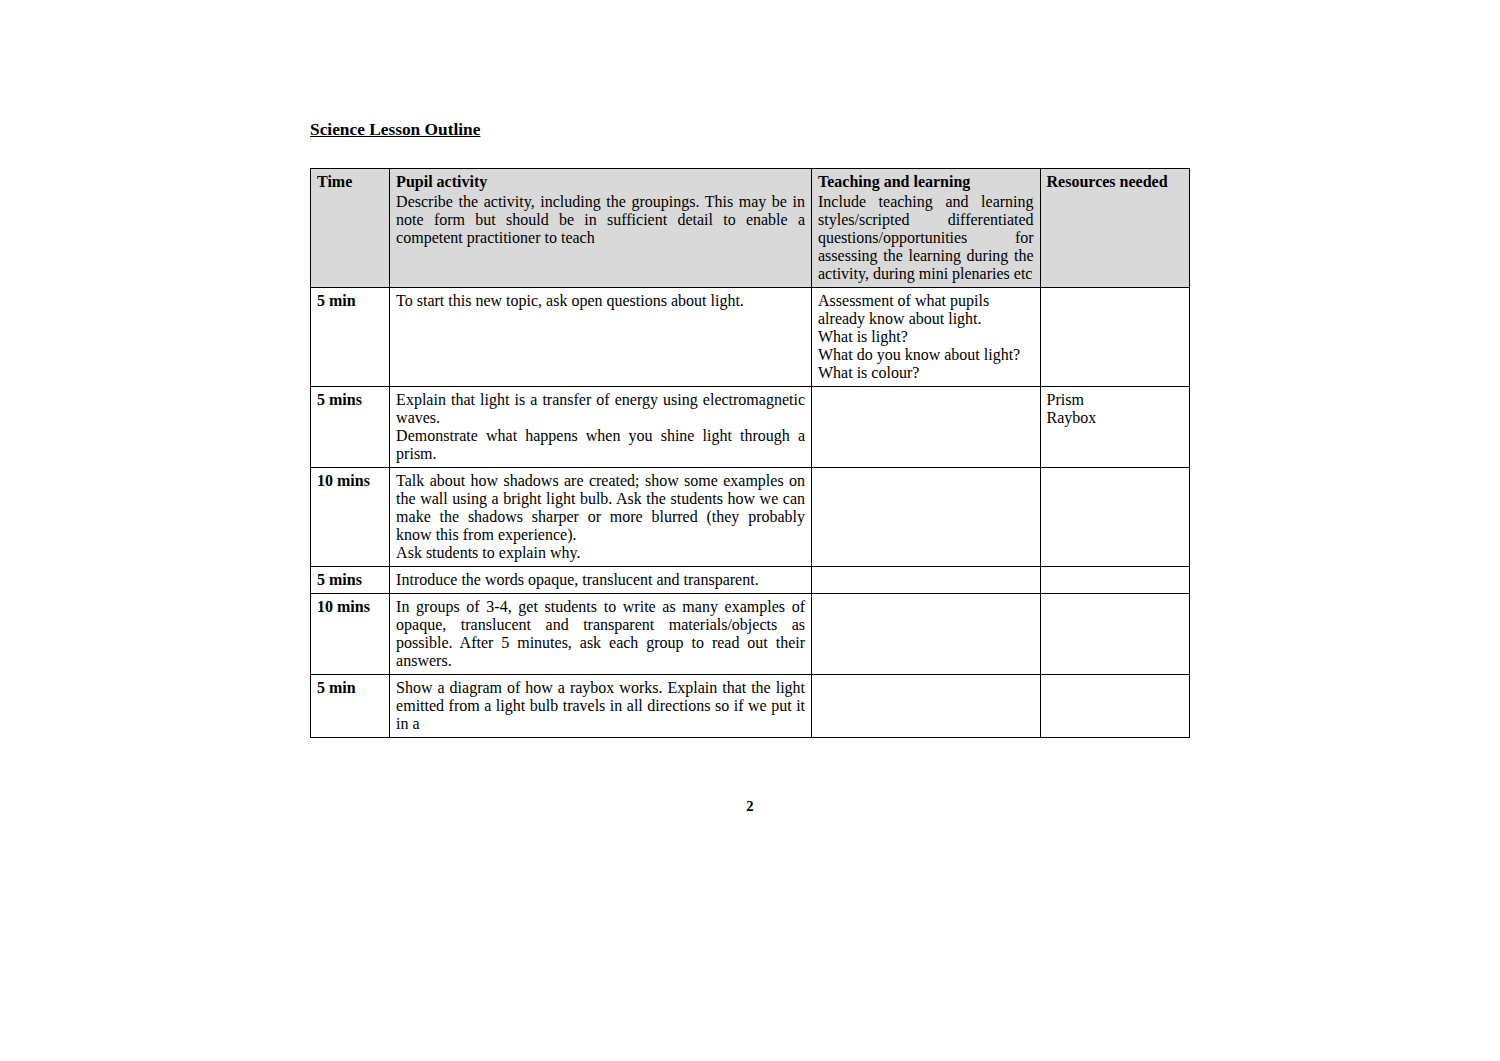Science Lesson Outline
| Time | Pupil activity Describe the activity, including the groupings. This may be in note form but should be in sufficient detail to enable a competent practitioner to teach | Teaching and learning Include teaching and learning styles/scripted differentiated questions/opportunities for assessing the learning during the activity, during mini plenaries etc | Resources needed |
| --- | --- | --- | --- |
| 5 min | To start this new topic, ask open questions about light. | Assessment of what pupils already know about light. What is light? What do you know about light? What is colour? | |
| 5 mins | Explain that light is a transfer of energy using electromagnetic waves. Demonstrate what happens when you shine light through a prism. | | Prism Raybox |
| 10 mins | Talk about how shadows are created; show some examples on the wall using a bright light bulb. Ask the students how we can make the shadows sharper or more blurred (they probably know this from experience). Ask students to explain why. | | |
| 5 mins | Introduce the words opaque, translucent and transparent. | | |
| 10 mins | In groups of 3-4, get students to write as many examples of opaque, translucent and transparent materials/objects as possible. After 5 minutes, ask each group to read out their answers. | | |
| 5 min | Show a diagram of how a raybox works. Explain that the light emitted from a light bulb travels in all directions so if we put it in a | | |
2